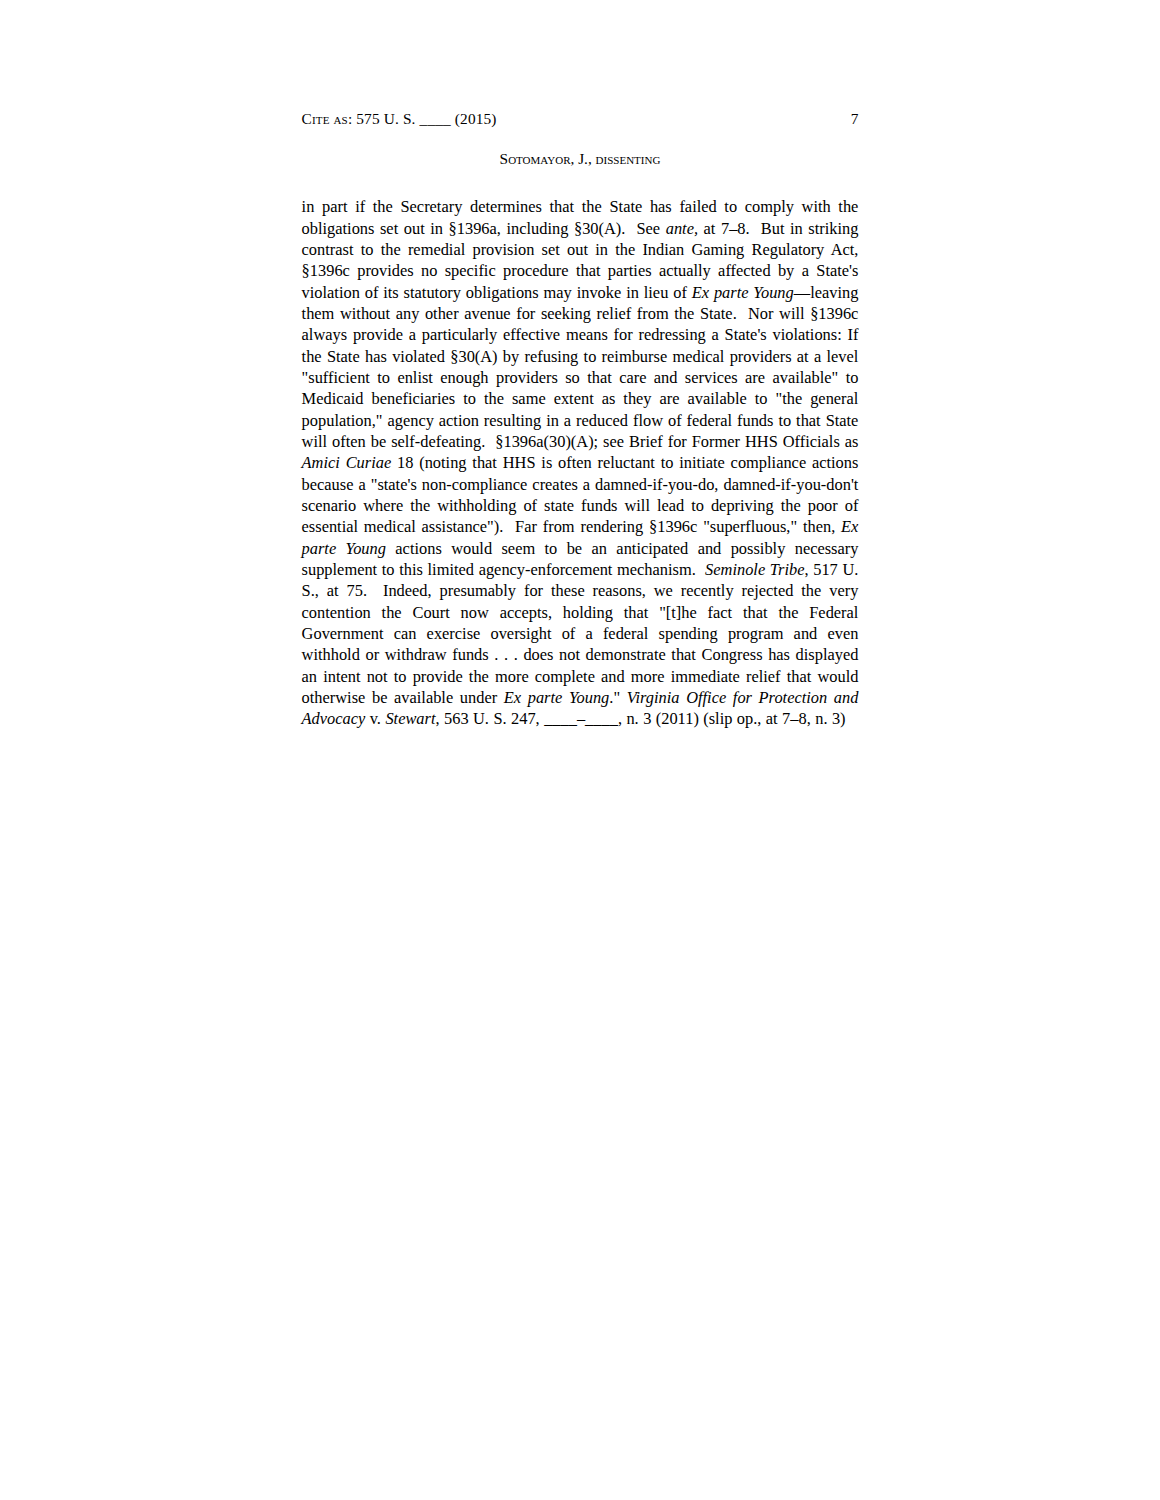Cite as: 575 U. S. ____ (2015)
7
Sotomayor, J., dissenting
in part if the Secretary determines that the State has failed to comply with the obligations set out in §1396a, including §30(A). See ante, at 7–8. But in striking contrast to the remedial provision set out in the Indian Gaming Regulatory Act, §1396c provides no specific procedure that parties actually affected by a State's violation of its statutory obligations may invoke in lieu of Ex parte Young—leaving them without any other avenue for seeking relief from the State. Nor will §1396c always provide a particularly effective means for redressing a State's violations: If the State has violated §30(A) by refusing to reimburse medical providers at a level "sufficient to enlist enough providers so that care and services are available" to Medicaid beneficiaries to the same extent as they are available to "the general population," agency action resulting in a reduced flow of federal funds to that State will often be self-defeating. §1396a(30)(A); see Brief for Former HHS Officials as Amici Curiae 18 (noting that HHS is often reluctant to initiate compliance actions because a "state's non-compliance creates a damned-if-you-do, damned-if-you-don't scenario where the withholding of state funds will lead to depriving the poor of essential medical assistance"). Far from rendering §1396c "superfluous," then, Ex parte Young actions would seem to be an anticipated and possibly necessary supplement to this limited agency-enforcement mechanism. Seminole Tribe, 517 U. S., at 75. Indeed, presumably for these reasons, we recently rejected the very contention the Court now accepts, holding that "[t]he fact that the Federal Government can exercise oversight of a federal spending program and even withhold or withdraw funds . . . does not demonstrate that Congress has displayed an intent not to provide the more complete and more immediate relief that would otherwise be available under Ex parte Young." Virginia Office for Protection and Advocacy v. Stewart, 563 U. S. 247, ____–____, n. 3 (2011) (slip op., at 7–8, n. 3)